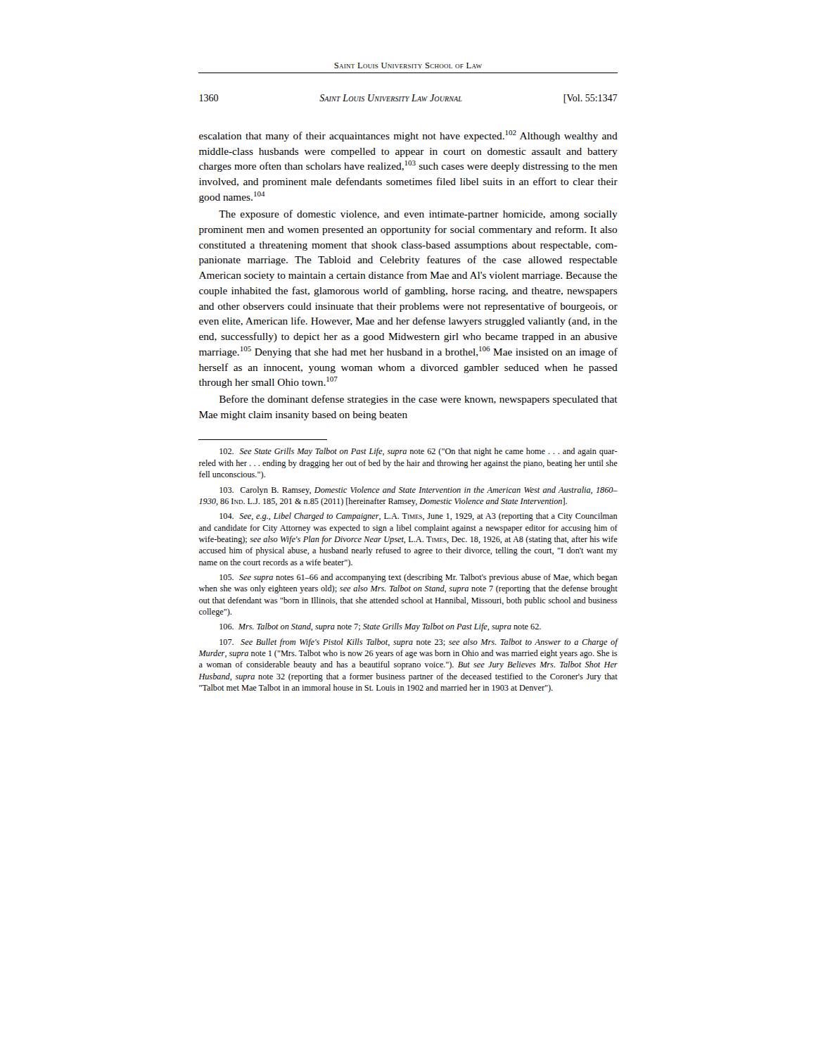Saint Louis University School of Law
1360 Saint Louis University Law Journal [Vol. 55:1347
escalation that many of their acquaintances might not have expected.102 Although wealthy and middle-class husbands were compelled to appear in court on domestic assault and battery charges more often than scholars have realized,103 such cases were deeply distressing to the men involved, and prominent male defendants sometimes filed libel suits in an effort to clear their good names.104
The exposure of domestic violence, and even intimate-partner homicide, among socially prominent men and women presented an opportunity for social commentary and reform. It also constituted a threatening moment that shook class-based assumptions about respectable, companionate marriage. The Tabloid and Celebrity features of the case allowed respectable American society to maintain a certain distance from Mae and Al's violent marriage. Because the couple inhabited the fast, glamorous world of gambling, horse racing, and theatre, newspapers and other observers could insinuate that their problems were not representative of bourgeois, or even elite, American life. However, Mae and her defense lawyers struggled valiantly (and, in the end, successfully) to depict her as a good Midwestern girl who became trapped in an abusive marriage.105 Denying that she had met her husband in a brothel,106 Mae insisted on an image of herself as an innocent, young woman whom a divorced gambler seduced when he passed through her small Ohio town.107
Before the dominant defense strategies in the case were known, newspapers speculated that Mae might claim insanity based on being beaten
102. See State Grills May Talbot on Past Life, supra note 62 ("On that night he came home . . . and again quarreled with her . . . ending by dragging her out of bed by the hair and throwing her against the piano, beating her until she fell unconscious.").
103. Carolyn B. Ramsey, Domestic Violence and State Intervention in the American West and Australia, 1860–1930, 86 Ind. L.J. 185, 201 & n.85 (2011) [hereinafter Ramsey, Domestic Violence and State Intervention].
104. See, e.g., Libel Charged to Campaigner, L.A. Times, June 1, 1929, at A3 (reporting that a City Councilman and candidate for City Attorney was expected to sign a libel complaint against a newspaper editor for accusing him of wife-beating); see also Wife's Plan for Divorce Near Upset, L.A. Times, Dec. 18, 1926, at A8 (stating that, after his wife accused him of physical abuse, a husband nearly refused to agree to their divorce, telling the court, "I don't want my name on the court records as a wife beater").
105. See supra notes 61–66 and accompanying text (describing Mr. Talbot's previous abuse of Mae, which began when she was only eighteen years old); see also Mrs. Talbot on Stand, supra note 7 (reporting that the defense brought out that defendant was "born in Illinois, that she attended school at Hannibal, Missouri, both public school and business college").
106. Mrs. Talbot on Stand, supra note 7; State Grills May Talbot on Past Life, supra note 62.
107. See Bullet from Wife's Pistol Kills Talbot, supra note 23; see also Mrs. Talbot to Answer to a Charge of Murder, supra note 1 ("Mrs. Talbot who is now 26 years of age was born in Ohio and was married eight years ago. She is a woman of considerable beauty and has a beautiful soprano voice."). But see Jury Believes Mrs. Talbot Shot Her Husband, supra note 32 (reporting that a former business partner of the deceased testified to the Coroner's Jury that "Talbot met Mae Talbot in an immoral house in St. Louis in 1902 and married her in 1903 at Denver").